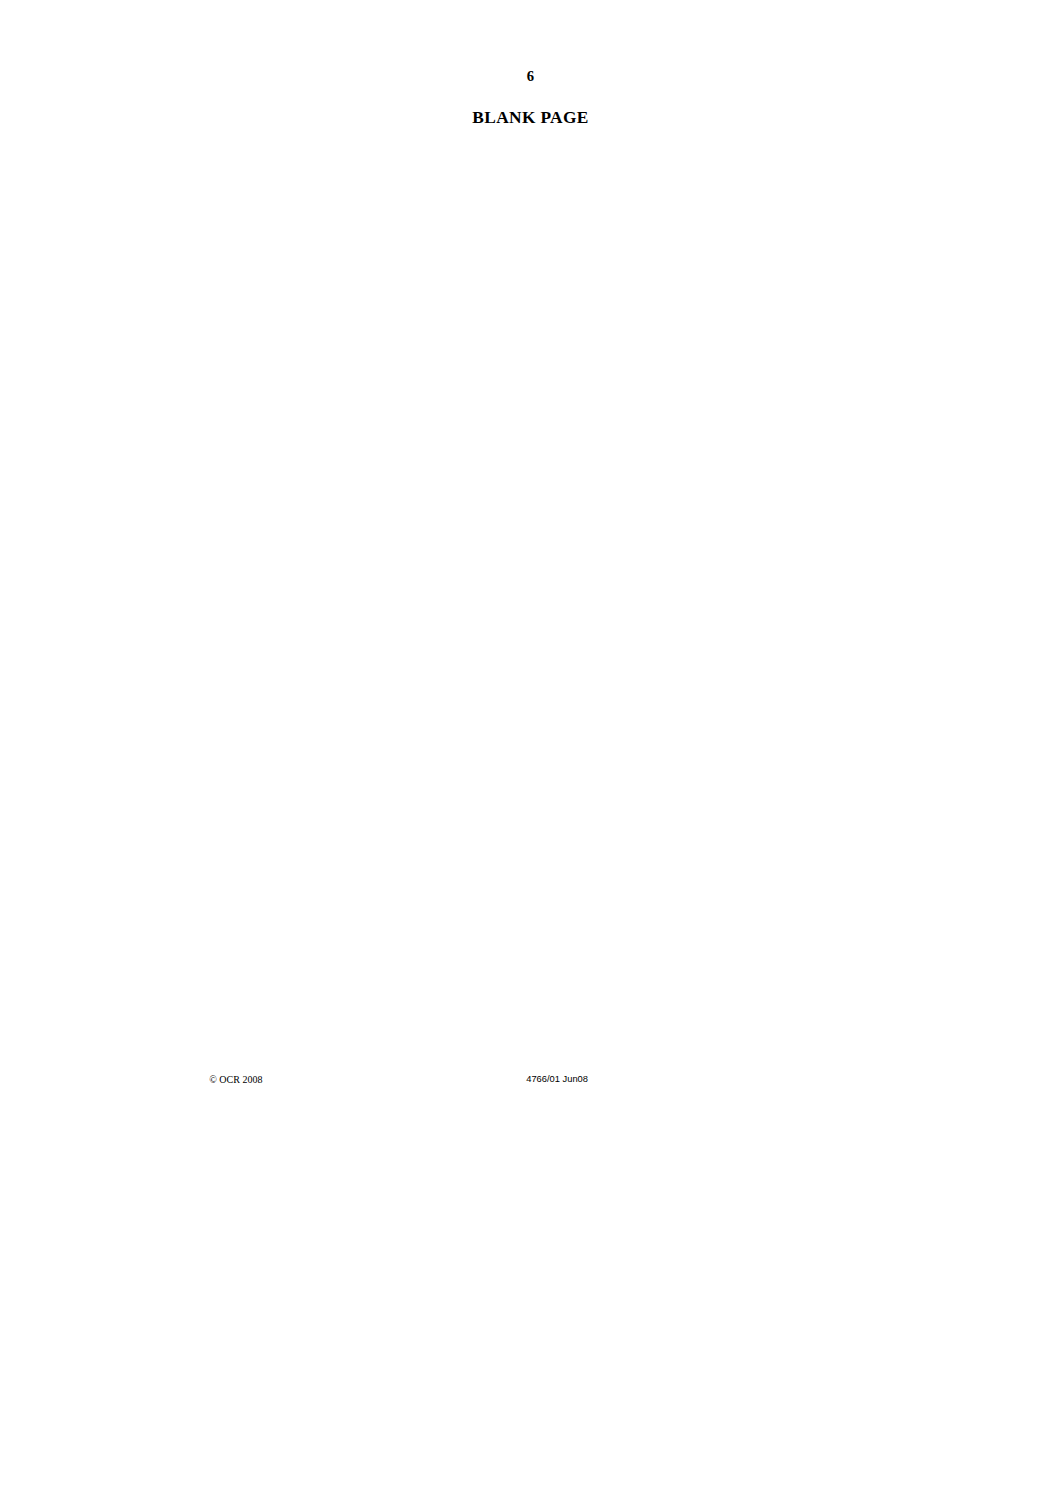6
BLANK PAGE
© OCR 2008
4766/01 Jun08